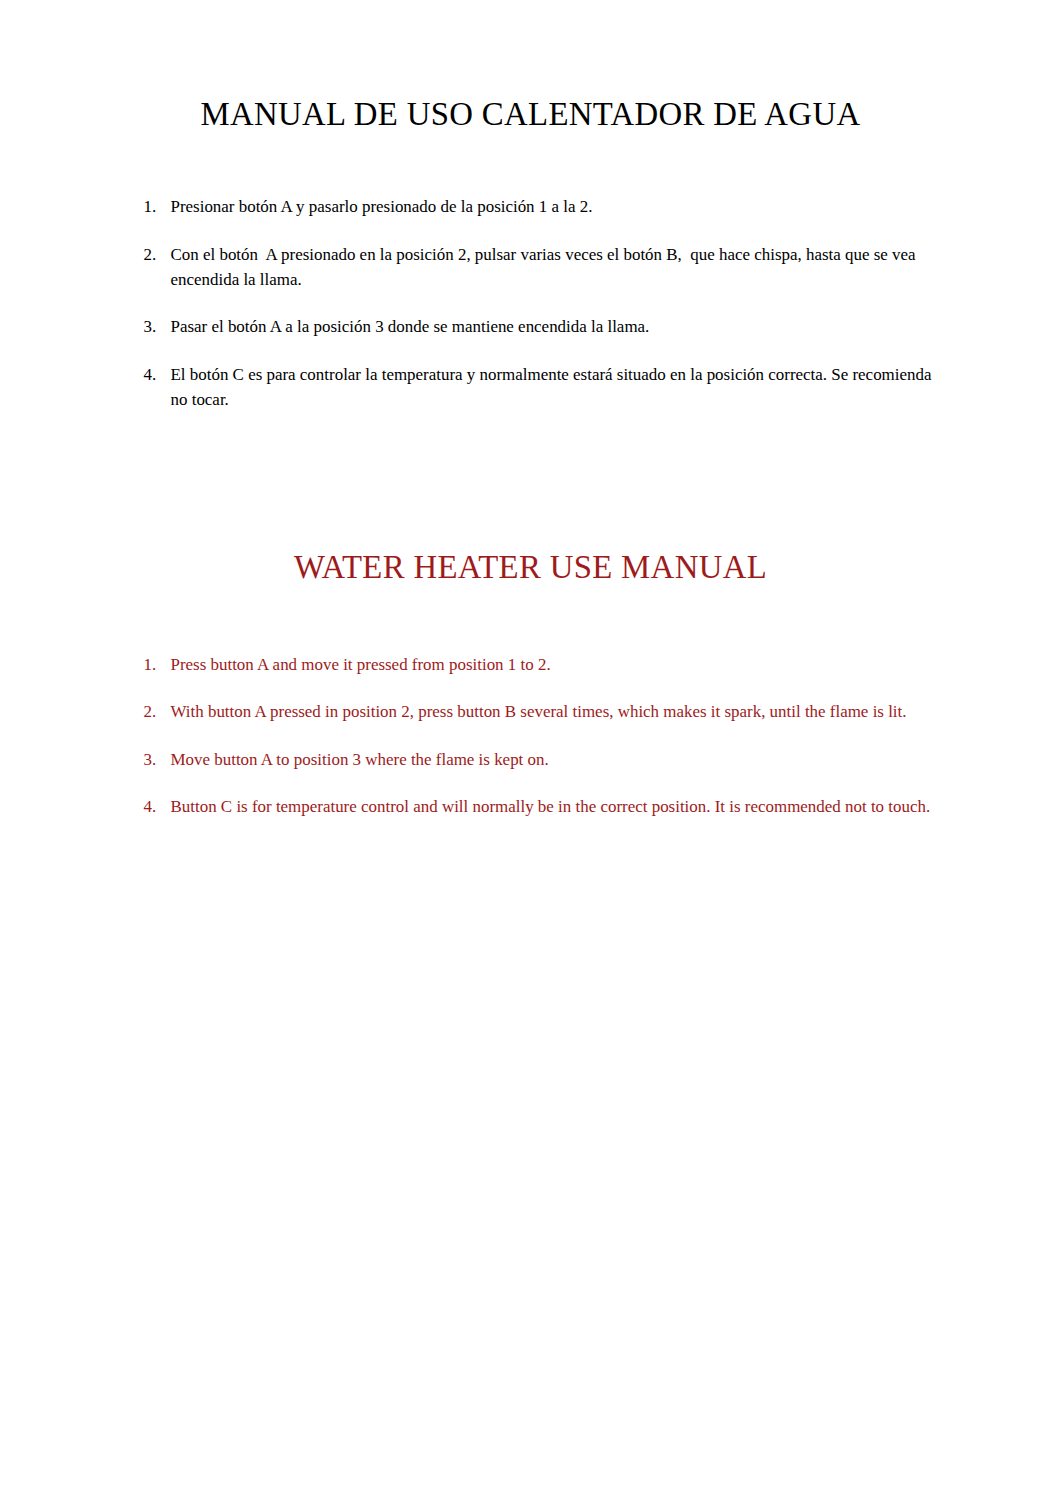MANUAL DE USO CALENTADOR DE AGUA
Presionar botón A y pasarlo presionado de la posición 1 a la 2.
Con el botón A presionado en la posición 2, pulsar varias veces el botón B, que hace chispa, hasta que se vea encendida la llama.
Pasar el botón A a la posición 3 donde se mantiene encendida la llama.
El botón C es para controlar la temperatura y normalmente estará situado en la posición correcta. Se recomienda no tocar.
WATER HEATER USE MANUAL
Press button A and move it pressed from position 1 to 2.
With button A pressed in position 2, press button B several times, which makes it spark, until the flame is lit.
Move button A to position 3 where the flame is kept on.
Button C is for temperature control and will normally be in the correct position. It is recommended not to touch.